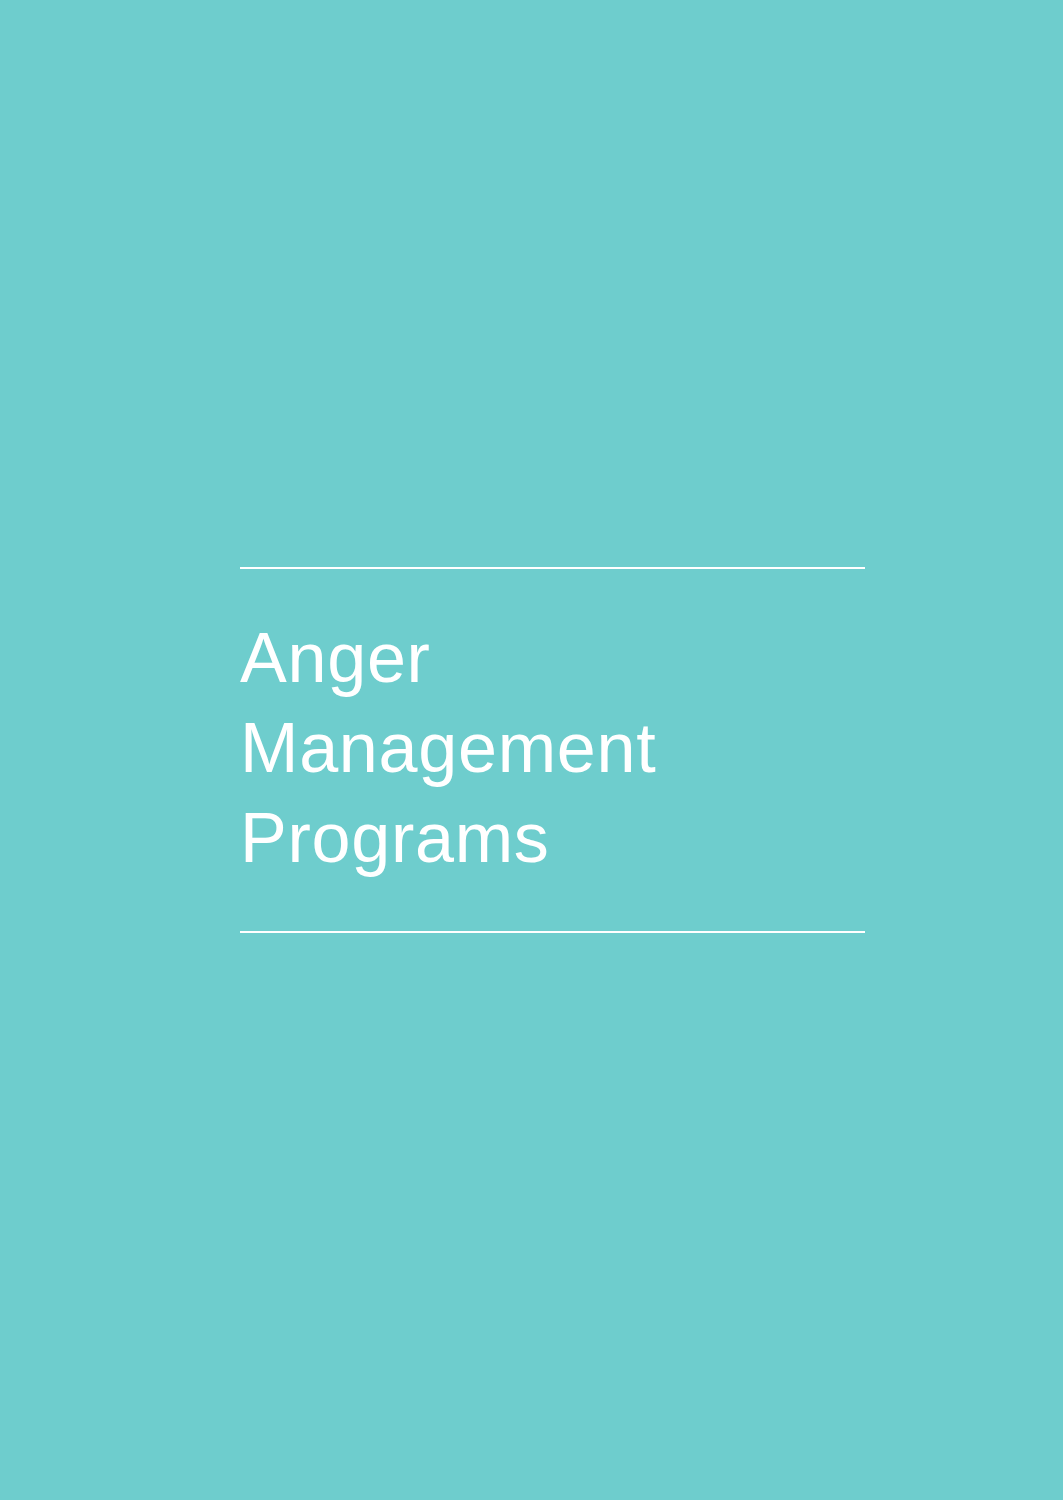Anger Management Programs